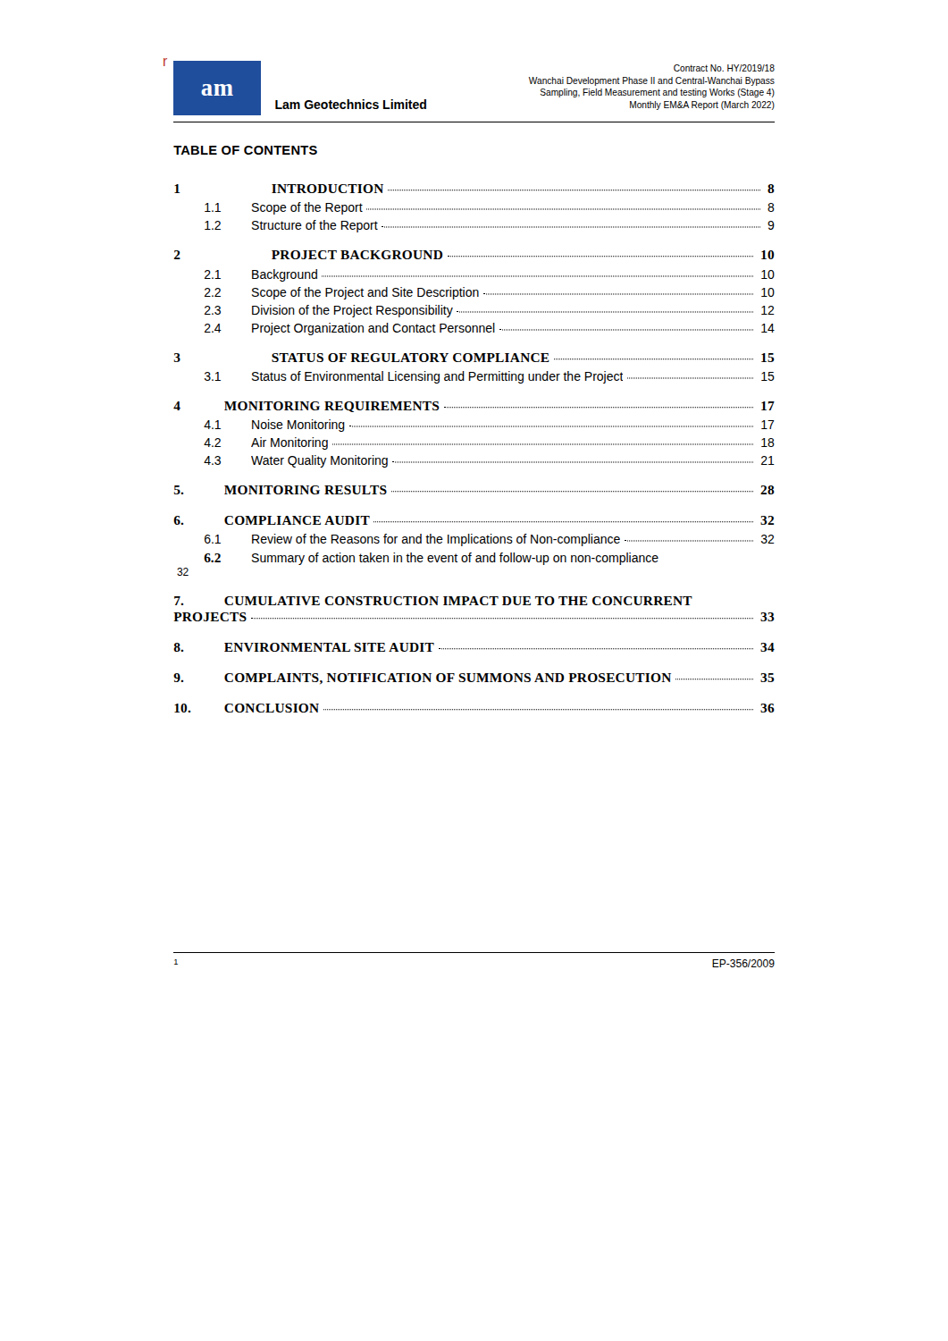am
Lam Geotechnics Limited
Contract No. HY/2019/18
Wanchai Development Phase II and Central-Wanchai Bypass
Sampling, Field Measurement and testing Works (Stage 4)
Monthly EM&A Report (March 2022)
TABLE OF CONTENTS
1 Introduction 8
1.1 Scope of the Report 8
1.2 Structure of the Report 9
2 Project Background 10
2.1 Background 10
2.2 Scope of the Project and Site Description 10
2.3 Division of the Project Responsibility 12
2.4 Project Organization and Contact Personnel 14
3 Status of Regulatory Compliance 15
3.1 Status of Environmental Licensing and Permitting under the Project 15
4 Monitoring Requirements 17
4.1 Noise Monitoring 17
4.2 Air Monitoring 18
4.3 Water Quality Monitoring 21
5. Monitoring Results 28
6. Compliance Audit 32
6.1 Review of the Reasons for and the Implications of Non-compliance 32
6.2 Summary of action taken in the event of and follow-up on non-compliance
32
7. Cumulative Construction Impact due to the Concurrent
Projects 33
8. Environmental Site Audit 34
9. Complaints, Notification of Summons and Prosecution 35
10. Conclusion 36
1
EP-356/2009